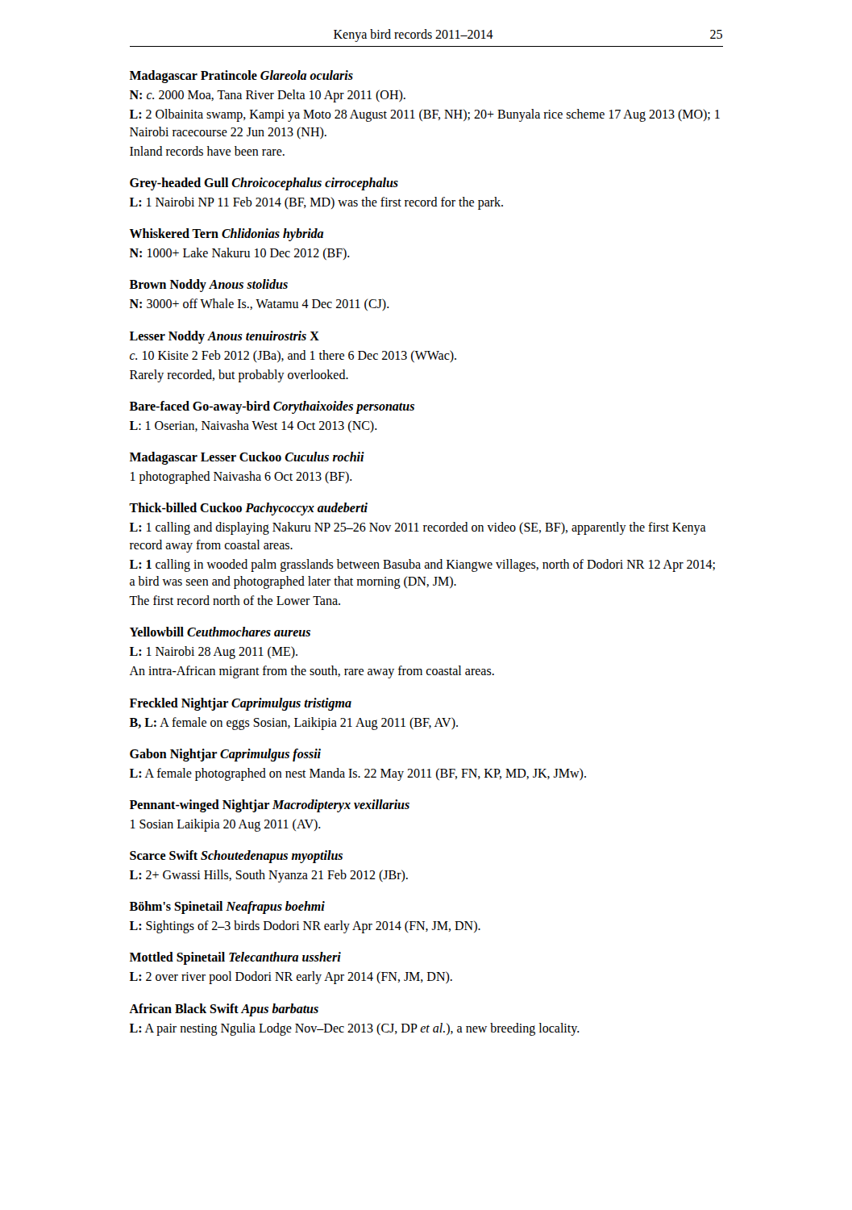Kenya bird records 2011–2014 25
Madagascar Pratincole Glareola ocularis
N: c. 2000 Moa, Tana River Delta 10 Apr 2011 (OH).
L: 2 Olbainita swamp, Kampi ya Moto 28 August 2011 (BF, NH); 20+ Bunyala rice scheme 17 Aug 2013 (MO); 1 Nairobi racecourse 22 Jun 2013 (NH).
Inland records have been rare.
Grey-headed Gull Chroicocephalus cirrocephalus
L: 1 Nairobi NP 11 Feb 2014 (BF, MD) was the first record for the park.
Whiskered Tern Chlidonias hybrida
N: 1000+ Lake Nakuru 10 Dec 2012 (BF).
Brown Noddy Anous stolidus
N: 3000+ off Whale Is., Watamu 4 Dec 2011 (CJ).
Lesser Noddy Anous tenuirostris X
c. 10 Kisite 2 Feb 2012 (JBa), and 1 there 6 Dec 2013 (WWac).
Rarely recorded, but probably overlooked.
Bare-faced Go-away-bird Corythaixoides personatus
L: 1 Oserian, Naivasha West 14 Oct 2013 (NC).
Madagascar Lesser Cuckoo Cuculus rochii
1 photographed Naivasha 6 Oct 2013 (BF).
Thick-billed Cuckoo Pachycoccyx audeberti
L: 1 calling and displaying Nakuru NP 25–26 Nov 2011 recorded on video (SE, BF), apparently the first Kenya record away from coastal areas.
L: 1 calling in wooded palm grasslands between Basuba and Kiangwe villages, north of Dodori NR 12 Apr 2014; a bird was seen and photographed later that morning (DN, JM).
The first record north of the Lower Tana.
Yellowbill Ceuthmochares aureus
L: 1 Nairobi 28 Aug 2011 (ME).
An intra-African migrant from the south, rare away from coastal areas.
Freckled Nightjar Caprimulgus tristigma
B, L: A female on eggs Sosian, Laikipia 21 Aug 2011 (BF, AV).
Gabon Nightjar Caprimulgus fossii
L: A female photographed on nest Manda Is. 22 May 2011 (BF, FN, KP, MD, JK, JMw).
Pennant-winged Nightjar Macrodipteryx vexillarius
1 Sosian Laikipia 20 Aug 2011 (AV).
Scarce Swift Schoutedenapus myoptilus
L: 2+ Gwassi Hills, South Nyanza 21 Feb 2012 (JBr).
Böhm's Spinetail Neafrapus boehmi
L: Sightings of 2–3 birds Dodori NR early Apr 2014 (FN, JM, DN).
Mottled Spinetail Telecanthura ussheri
L: 2 over river pool Dodori NR early Apr 2014 (FN, JM, DN).
African Black Swift Apus barbatus
L: A pair nesting Ngulia Lodge Nov–Dec 2013 (CJ, DP et al.), a new breeding locality.